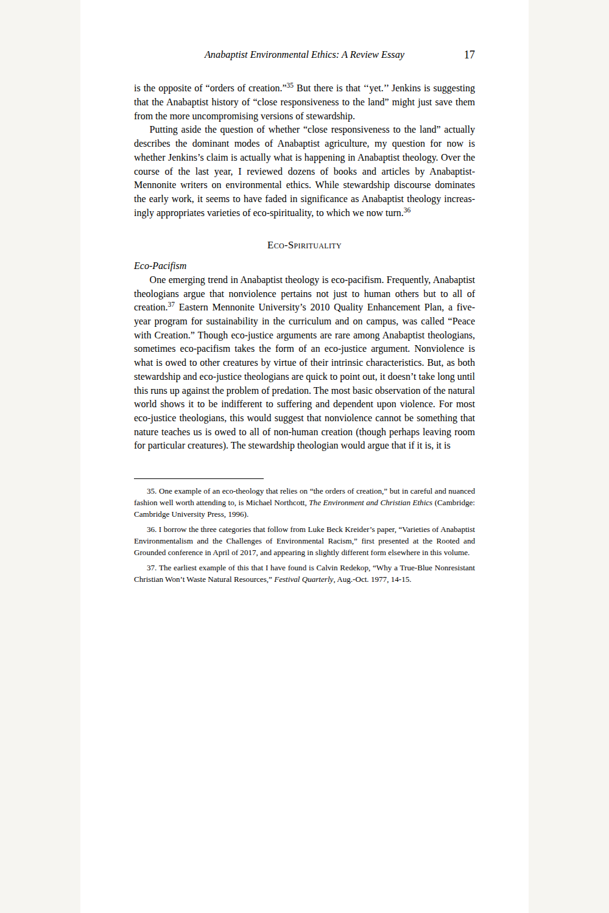Anabaptist Environmental Ethics: A Review Essay 17
is the opposite of “orders of creation.”35 But there is that ‘‘yet.’’ Jenkins is suggesting that the Anabaptist history of “close responsiveness to the land” might just save them from the more uncompromising versions of stewardship.
Putting aside the question of whether “close responsiveness to the land” actually describes the dominant modes of Anabaptist agriculture, my question for now is whether Jenkins’s claim is actually what is happening in Anabaptist theology. Over the course of the last year, I reviewed dozens of books and articles by Anabaptist-Mennonite writers on environmental ethics. While stewardship discourse dominates the early work, it seems to have faded in significance as Anabaptist theology increasingly appropriates varieties of eco-spirituality, to which we now turn.36
Eco-Spirituality
Eco-Pacifism
One emerging trend in Anabaptist theology is eco-pacifism. Frequently, Anabaptist theologians argue that nonviolence pertains not just to human others but to all of creation.37 Eastern Mennonite University’s 2010 Quality Enhancement Plan, a five-year program for sustainability in the curriculum and on campus, was called “Peace with Creation.” Though eco-justice arguments are rare among Anabaptist theologians, sometimes eco-pacifism takes the form of an eco-justice argument. Nonviolence is what is owed to other creatures by virtue of their intrinsic characteristics. But, as both stewardship and eco-justice theologians are quick to point out, it doesn’t take long until this runs up against the problem of predation. The most basic observation of the natural world shows it to be indifferent to suffering and dependent upon violence. For most eco-justice theologians, this would suggest that nonviolence cannot be something that nature teaches us is owed to all of non-human creation (though perhaps leaving room for particular creatures). The stewardship theologian would argue that if it is, it is
35. One example of an eco-theology that relies on “the orders of creation,” but in careful and nuanced fashion well worth attending to, is Michael Northcott, The Environment and Christian Ethics (Cambridge: Cambridge University Press, 1996).
36. I borrow the three categories that follow from Luke Beck Kreider’s paper, “Varieties of Anabaptist Environmentalism and the Challenges of Environmental Racism,” first presented at the Rooted and Grounded conference in April of 2017, and appearing in slightly different form elsewhere in this volume.
37. The earliest example of this that I have found is Calvin Redekop, “Why a True-Blue Nonresistant Christian Won’t Waste Natural Resources,” Festival Quarterly, Aug.-Oct. 1977, 14-15.